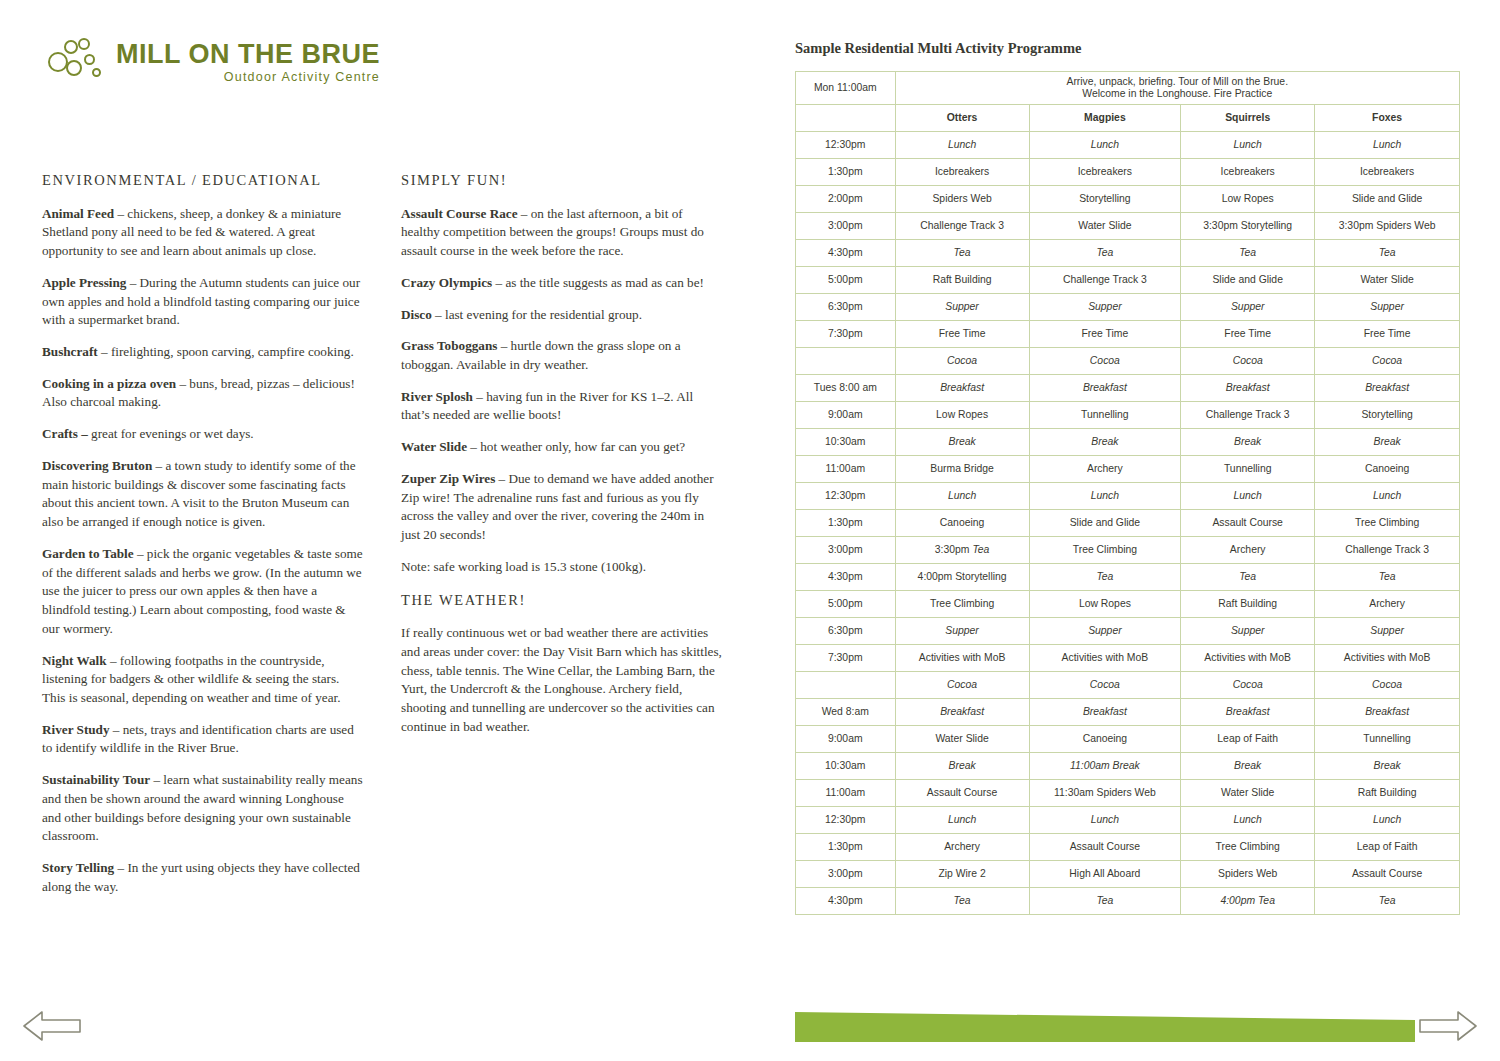MILL ON THE BRUE
Outdoor Activity Centre
ENVIRONMENTAL / EDUCATIONAL
Animal Feed – chickens, sheep, a donkey & a miniature Shetland pony all need to be fed & watered. A great opportunity to see and learn about animals up close.
Apple Pressing – During the Autumn students can juice our own apples and hold a blindfold tasting comparing our juice with a supermarket brand.
Bushcraft – firelighting, spoon carving, campfire cooking.
Cooking in a pizza oven – buns, bread, pizzas – delicious! Also charcoal making.
Crafts – great for evenings or wet days.
Discovering Bruton – a town study to identify some of the main historic buildings & discover some fascinating facts about this ancient town. A visit to the Bruton Museum can also be arranged if enough notice is given.
Garden to Table – pick the organic vegetables & taste some of the different salads and herbs we grow. (In the autumn we use the juicer to press our own apples & then have a blindfold testing.) Learn about composting, food waste & our wormery.
Night Walk – following footpaths in the countryside, listening for badgers & other wildlife & seeing the stars. This is seasonal, depending on weather and time of year.
River Study – nets, trays and identification charts are used to identify wildlife in the River Brue.
Sustainability Tour – learn what sustainability really means and then be shown around the award winning Longhouse and other buildings before designing your own sustainable classroom.
Story Telling – In the yurt using objects they have collected along the way.
SIMPLY FUN!
Assault Course Race – on the last afternoon, a bit of healthy competition between the groups! Groups must do assault course in the week before the race.
Crazy Olympics – as the title suggests as mad as can be!
Disco – last evening for the residential group.
Grass Toboggans – hurtle down the grass slope on a toboggan. Available in dry weather.
River Splosh – having fun in the River for KS 1–2. All that’s needed are wellie boots!
Water Slide – hot weather only, how far can you get?
Zuper Zip Wires – Due to demand we have added another Zip wire! The adrenaline runs fast and furious as you fly across the valley and over the river, covering the 240m in just 20 seconds!
Note: safe working load is 15.3 stone (100kg).
THE WEATHER!
If really continuous wet or bad weather there are activities and areas under cover: the Day Visit Barn which has skittles, chess, table tennis. The Wine Cellar, the Lambing Barn, the Yurt, the Undercroft & the Longhouse. Archery field, shooting and tunnelling are undercover so the activities can continue in bad weather.
Sample Residential Multi Activity Programme
| Mon 11:00am | Arrive, unpack, briefing. Tour of Mill on the Brue. Welcome in the Longhouse. Fire Practice |
| | Otters | Magpies | Squirrels | Foxes |
| 12:30pm | Lunch | Lunch | Lunch | Lunch |
| 1:30pm | Icebreakers | Icebreakers | Icebreakers | Icebreakers |
| 2:00pm | Spiders Web | Storytelling | Low Ropes | Slide and Glide |
| 3:00pm | Challenge Track 3 | Water Slide | 3:30pm Storytelling | 3:30pm Spiders Web |
| 4:30pm | Tea | Tea | Tea | Tea |
| 5:00pm | Raft Building | Challenge Track 3 | Slide and Glide | Water Slide |
| 6:30pm | Supper | Supper | Supper | Supper |
| 7:30pm | Free Time | Free Time | Free Time | Free Time |
| | Cocoa | Cocoa | Cocoa | Cocoa |
| Tues 8:00 am | Breakfast | Breakfast | Breakfast | Breakfast |
| 9:00am | Low Ropes | Tunnelling | Challenge Track 3 | Storytelling |
| 10:30am | Break | Break | Break | Break |
| 11:00am | Burma Bridge | Archery | Tunnelling | Canoeing |
| 12:30pm | Lunch | Lunch | Lunch | Lunch |
| 1:30pm | Canoeing | Slide and Glide | Assault Course | Tree Climbing |
| 3:00pm | 3:30pm Tea | Tree Climbing | Archery | Challenge Track 3 |
| 4:30pm | 4:00pm Storytelling | Tea | Tea | Tea |
| 5:00pm | Tree Climbing | Low Ropes | Raft Building | Archery |
| 6:30pm | Supper | Supper | Supper | Supper |
| 7:30pm | Activities with MoB | Activities with MoB | Activities with MoB | Activities with MoB |
| | Cocoa | Cocoa | Cocoa | Cocoa |
| Wed 8:am | Breakfast | Breakfast | Breakfast | Breakfast |
| 9:00am | Water Slide | Canoeing | Leap of Faith | Tunnelling |
| 10:30am | Break | 11:00am Break | Break | Break |
| 11:00am | Assault Course | 11:30am Spiders Web | Water Slide | Raft Building |
| 12:30pm | Lunch | Lunch | Lunch | Lunch |
| 1:30pm | Archery | Assault Course | Tree Climbing | Leap of Faith |
| 3:00pm | Zip Wire 2 | High All Aboard | Spiders Web | Assault Course |
| 4:30pm | Tea | Tea | 4:00pm Tea | Tea |